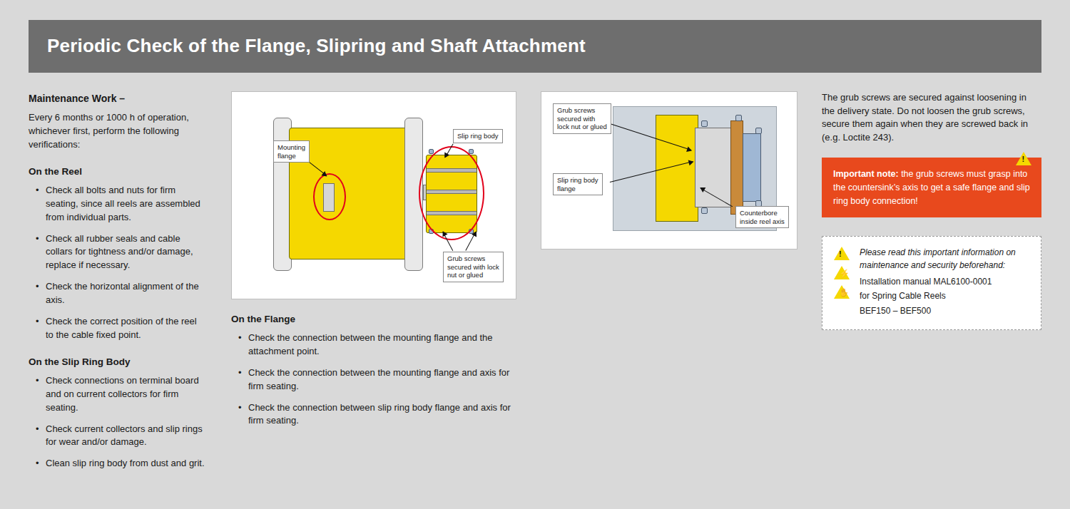Periodic Check of the Flange, Slipring and Shaft Attachment
Maintenance Work –
Every 6 months or 1000 h of operation, whichever first, perform the following verifications:
On the Reel
Check all bolts and nuts for firm seating, since all reels are assembled from individual parts.
Check all rubber seals and cable collars for tightness and/or damage, replace if necessary.
Check the horizontal alignment of the axis.
Check the correct position of the reel to the cable fixed point.
On the Slip Ring Body
Check connections on terminal board and on current collectors for firm seating.
Check current collectors and slip rings for wear and/or damage.
Clean slip ring body from dust and grit.
Mounting
flange
Slip ring body
Grub screws
secured with lock
nut or glued
On the Flange
Check the connection between the mounting flange and the attachment point.
Check the connection between the mounting flange and axis for firm seating.
Check the connection between slip ring body flange and axis for firm seating.
Grub screws
secured with
lock nut or glued
Slip ring body
flange
Counterbore
inside reel axis
The grub screws are secured against loosening in the delivery state. Do not loosen the grub screws, secure them again when they are screwed back in (e.g. Loctite 243).
Important note: the grub screws must grasp into the countersink’s axis to get a safe flange and slip ring body connection!
!
⚡
✋
Please read this important information on maintenance and security beforehand:
Installation manual MAL6100-0001
for Spring Cable Reels
BEF150 – BEF500